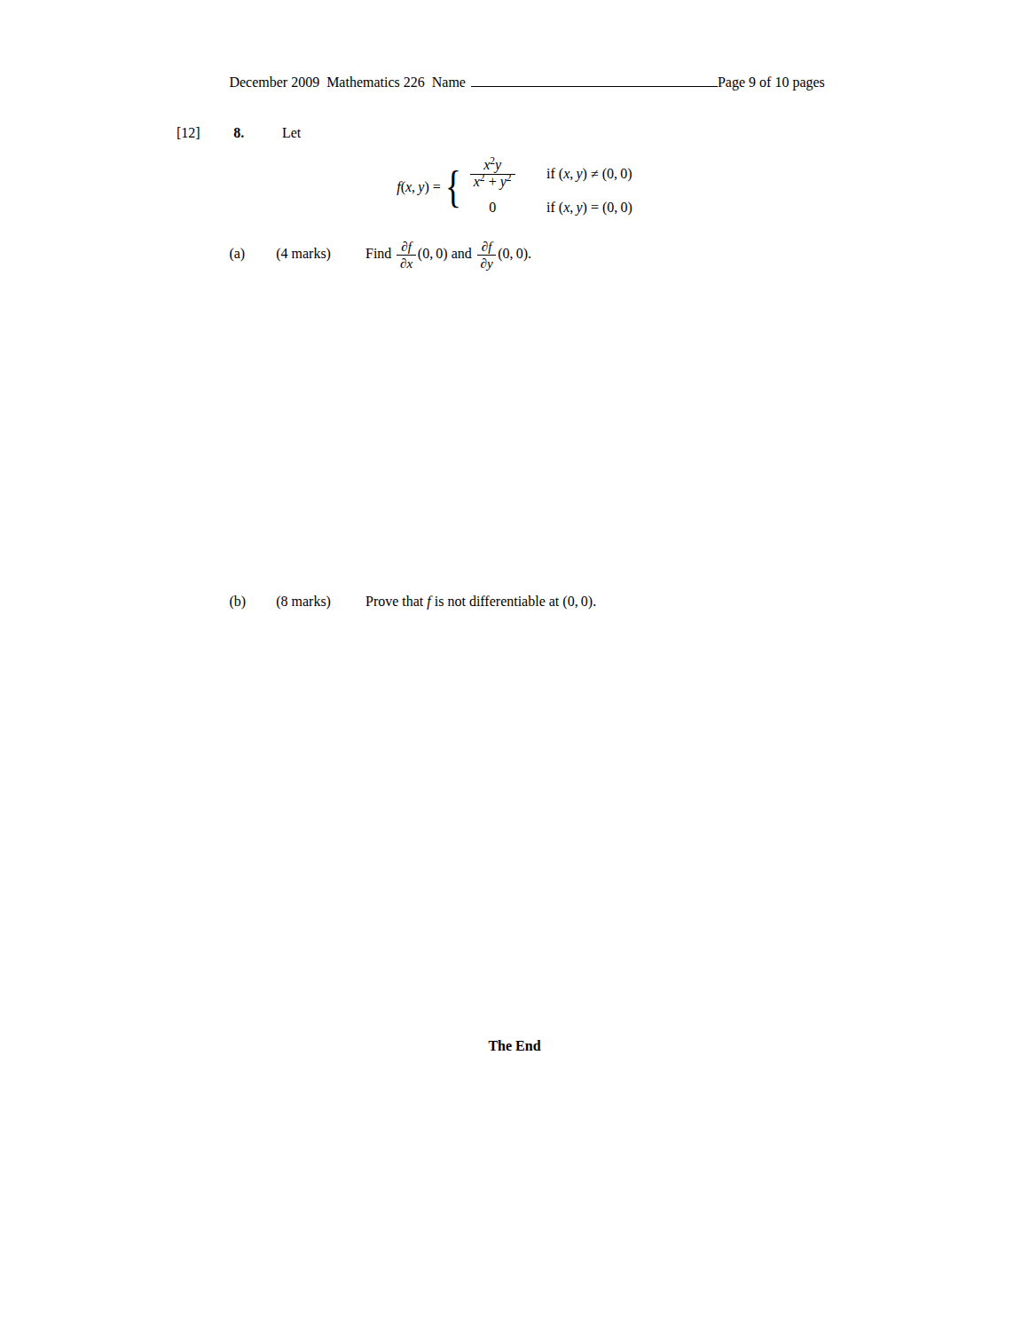December 2009 Mathematics 226 Name
Page 9 of 10 pages
[12]
8.
Let
f(x, y) = { x2y x2 + y2 if (x, y) ≠ (0, 0) 0 if (x, y) = (0, 0)
(a)
(4 marks)
Find ∂f ∂x (0, 0) and ∂f ∂y (0, 0).
(b)
(8 marks)
Prove that f is not differentiable at (0, 0).
The End